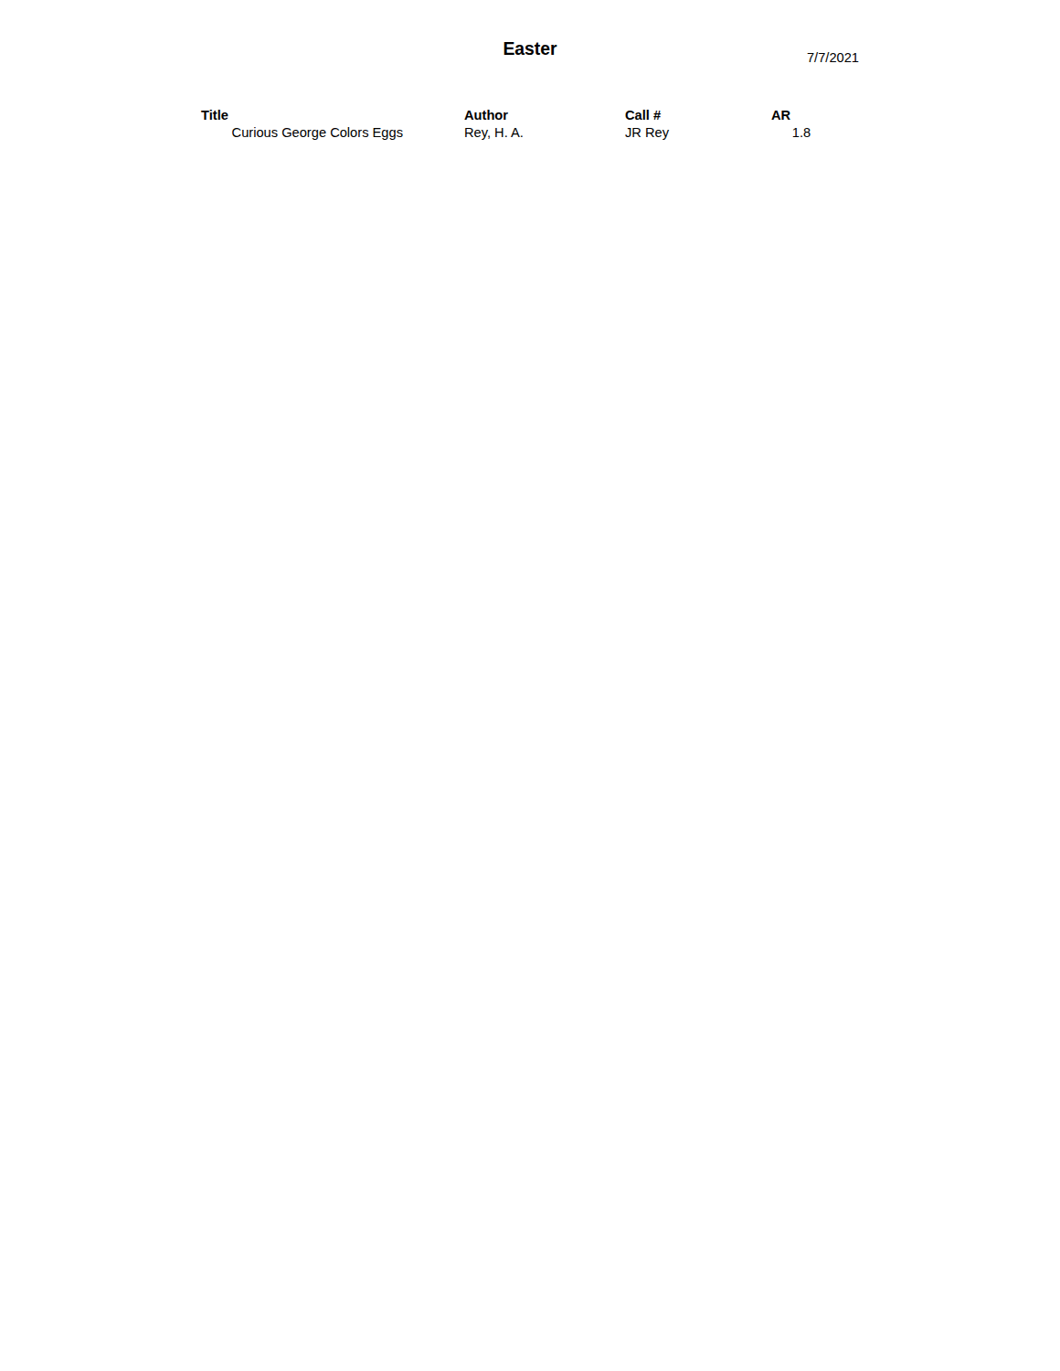Easter
7/7/2021
| Title | Author | Call # | AR |
| --- | --- | --- | --- |
| Curious George Colors Eggs | Rey, H. A. | JR Rey | 1.8 |